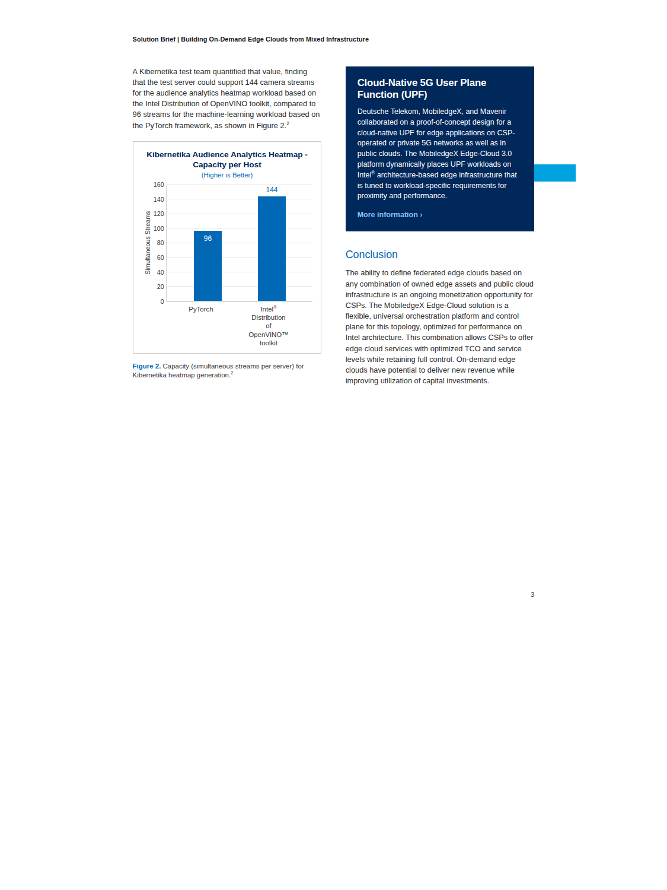Solution Brief | Building On-Demand Edge Clouds from Mixed Infrastructure
A Kibernetika test team quantified that value, finding that the test server could support 144 camera streams for the audience analytics heatmap workload based on the Intel Distribution of OpenVINO toolkit, compared to 96 streams for the machine-learning workload based on the PyTorch framework, as shown in Figure 2.2
Kibernetika Audience Analytics Heatmap - Capacity per Host
(Higher is Better)
Simultaneous Streams
160 140 120 100 80 60 40 20 0
96
144
PyTorch
Intel® Distribution of OpenVINO™ toolkit
Figure 2. Capacity (simultaneous streams per server) for Kibernetika heatmap generation.2
Cloud-Native 5G User Plane Function (UPF)
Deutsche Telekom, MobiledgeX, and Mavenir collaborated on a proof-of-concept design for a cloud-native UPF for edge applications on CSP-operated or private 5G networks as well as in public clouds. The MobiledgeX Edge-Cloud 3.0 platform dynamically places UPF workloads on Intel® architecture-based edge infrastructure that is tuned to workload-specific requirements for proximity and performance.
More information ›
Conclusion
The ability to define federated edge clouds based on any combination of owned edge assets and public cloud infrastructure is an ongoing monetization opportunity for CSPs. The MobiledgeX Edge-Cloud solution is a flexible, universal orchestration platform and control plane for this topology, optimized for performance on Intel architecture. This combination allows CSPs to offer edge cloud services with optimized TCO and service levels while retaining full control. On-demand edge clouds have potential to deliver new revenue while improving utilization of capital investments.
3